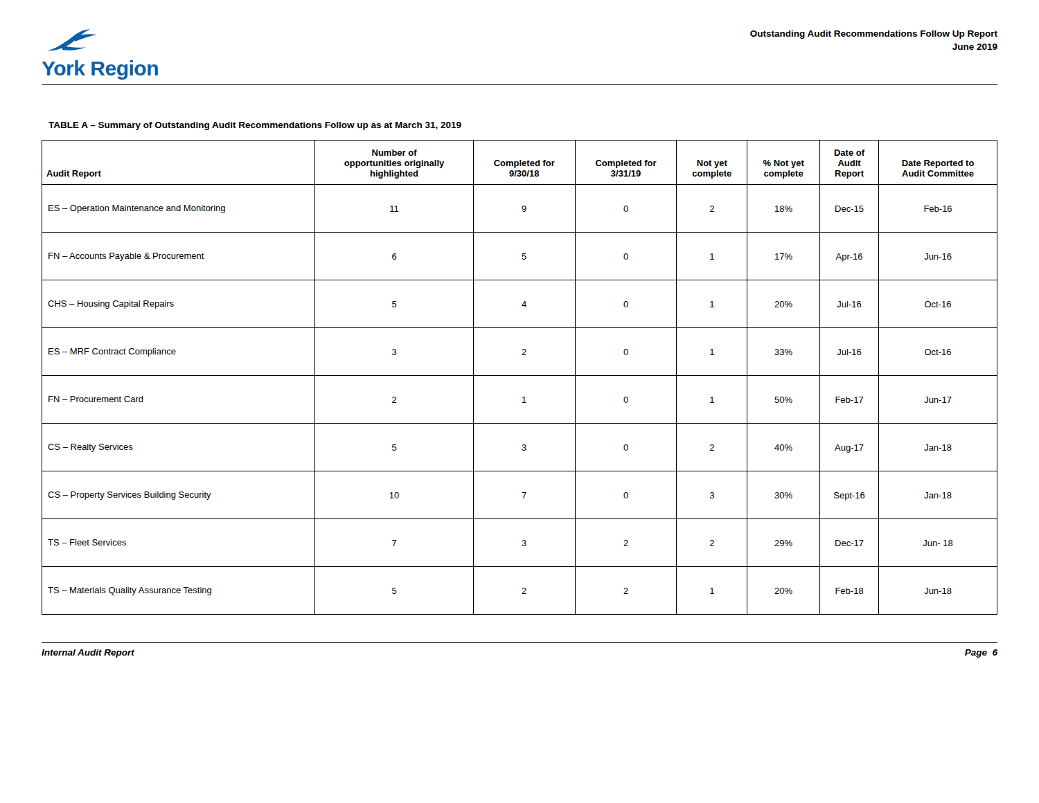York Region
Outstanding Audit Recommendations Follow Up Report
June 2019
TABLE A – Summary of Outstanding Audit Recommendations Follow up as at March 31, 2019
| Audit Report | Number of opportunities originally highlighted | Completed for 9/30/18 | Completed for 3/31/19 | Not yet complete | % Not yet complete | Date of Audit Report | Date Reported to Audit Committee |
| --- | --- | --- | --- | --- | --- | --- | --- |
| ES – Operation Maintenance and Monitoring | 11 | 9 | 0 | 2 | 18% | Dec-15 | Feb-16 |
| FN – Accounts Payable & Procurement | 6 | 5 | 0 | 1 | 17% | Apr-16 | Jun-16 |
| CHS – Housing Capital Repairs | 5 | 4 | 0 | 1 | 20% | Jul-16 | Oct-16 |
| ES – MRF Contract Compliance | 3 | 2 | 0 | 1 | 33% | Jul-16 | Oct-16 |
| FN – Procurement Card | 2 | 1 | 0 | 1 | 50% | Feb-17 | Jun-17 |
| CS – Realty Services | 5 | 3 | 0 | 2 | 40% | Aug-17 | Jan-18 |
| CS – Property Services Building Security | 10 | 7 | 0 | 3 | 30% | Sept-16 | Jan-18 |
| TS – Fleet Services | 7 | 3 | 2 | 2 | 29% | Dec-17 | Jun- 18 |
| TS – Materials Quality Assurance Testing | 5 | 2 | 2 | 1 | 20% | Feb-18 | Jun-18 |
Internal Audit Report
Page 6